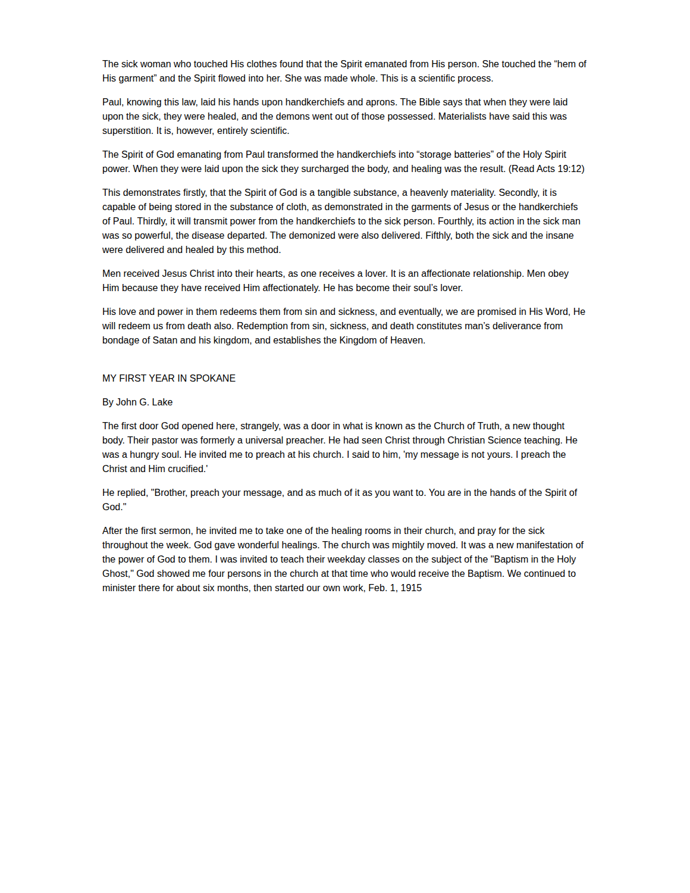The sick woman who touched His clothes found that the Spirit emanated from His person. She touched the “hem of His garment” and the Spirit flowed into her. She was made whole. This is a scientific process.
Paul, knowing this law, laid his hands upon handkerchiefs and aprons. The Bible says that when they were laid upon the sick, they were healed, and the demons went out of those possessed. Materialists have said this was superstition. It is, however, entirely scientific.
The Spirit of God emanating from Paul transformed the handkerchiefs into “storage batteries” of the Holy Spirit power. When they were laid upon the sick they surcharged the body, and healing was the result. (Read Acts 19:12)
This demonstrates firstly, that the Spirit of God is a tangible substance, a heavenly materiality. Secondly, it is capable of being stored in the substance of cloth, as demonstrated in the garments of Jesus or the handkerchiefs of Paul. Thirdly, it will transmit power from the handkerchiefs to the sick person. Fourthly, its action in the sick man was so powerful, the disease departed. The demonized were also delivered. Fifthly, both the sick and the insane were delivered and healed by this method.
Men received Jesus Christ into their hearts, as one receives a lover. It is an affectionate relationship. Men obey Him because they have received Him affectionately. He has become their soul’s lover.
His love and power in them redeems them from sin and sickness, and eventually, we are promised in His Word, He will redeem us from death also. Redemption from sin, sickness, and death constitutes man’s deliverance from bondage of Satan and his kingdom, and establishes the Kingdom of Heaven.
My First Year in Spokane
By John G. Lake
The first door God opened here, strangely, was a door in what is known as the Church of Truth, a new thought body. Their pastor was formerly a universal preacher. He had seen Christ through Christian Science teaching. He was a hungry soul. He invited me to preach at his church. I said to him, 'my message is not yours. I preach the Christ and Him crucified.'
He replied, "Brother, preach your message, and as much of it as you want to. You are in the hands of the Spirit of God."
After the first sermon, he invited me to take one of the healing rooms in their church, and pray for the sick throughout the week. God gave wonderful healings. The church was mightily moved. It was a new manifestation of the power of God to them. I was invited to teach their weekday classes on the subject of the "Baptism in the Holy Ghost," God showed me four persons in the church at that time who would receive the Baptism. We continued to minister there for about six months, then started our own work, Feb. 1, 1915